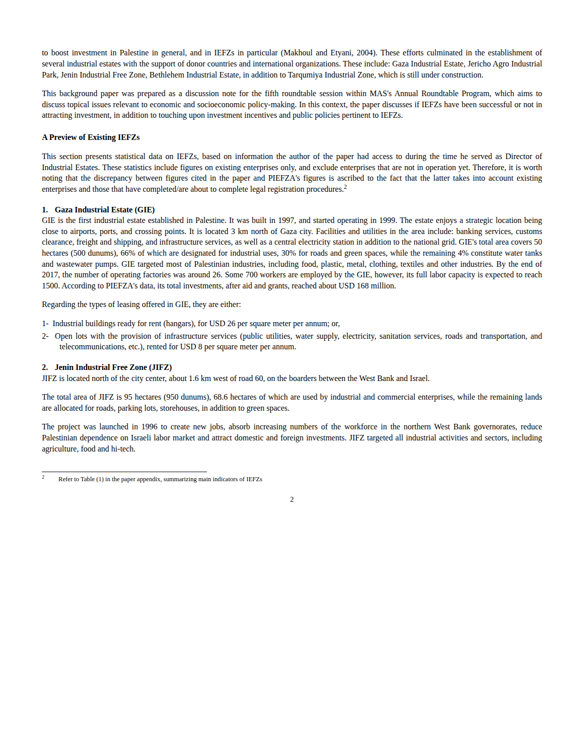to boost investment in Palestine in general, and in IEFZs in particular (Makhoul and Etyani, 2004). These efforts culminated in the establishment of several industrial estates with the support of donor countries and international organizations. These include: Gaza Industrial Estate, Jericho Agro Industrial Park, Jenin Industrial Free Zone, Bethlehem Industrial Estate, in addition to Tarqumiya Industrial Zone, which is still under construction.
This background paper was prepared as a discussion note for the fifth roundtable session within MAS's Annual Roundtable Program, which aims to discuss topical issues relevant to economic and socioeconomic policy-making. In this context, the paper discusses if IEFZs have been successful or not in attracting investment, in addition to touching upon investment incentives and public policies pertinent to IEFZs.
A Preview of Existing IEFZs
This section presents statistical data on IEFZs, based on information the author of the paper had access to during the time he served as Director of Industrial Estates. These statistics include figures on existing enterprises only, and exclude enterprises that are not in operation yet. Therefore, it is worth noting that the discrepancy between figures cited in the paper and PIEFZA's figures is ascribed to the fact that the latter takes into account existing enterprises and those that have completed/are about to complete legal registration procedures.2
1. Gaza Industrial Estate (GIE)
GIE is the first industrial estate established in Palestine. It was built in 1997, and started operating in 1999. The estate enjoys a strategic location being close to airports, ports, and crossing points. It is located 3 km north of Gaza city. Facilities and utilities in the area include: banking services, customs clearance, freight and shipping, and infrastructure services, as well as a central electricity station in addition to the national grid. GIE's total area covers 50 hectares (500 dunums), 66% of which are designated for industrial uses, 30% for roads and green spaces, while the remaining 4% constitute water tanks and wastewater pumps. GIE targeted most of Palestinian industries, including food, plastic, metal, clothing, textiles and other industries. By the end of 2017, the number of operating factories was around 26. Some 700 workers are employed by the GIE, however, its full labor capacity is expected to reach 1500. According to PIEFZA's data, its total investments, after aid and grants, reached about USD 168 million.
Regarding the types of leasing offered in GIE, they are either:
1- Industrial buildings ready for rent (hangars), for USD 26 per square meter per annum; or,
2- Open lots with the provision of infrastructure services (public utilities, water supply, electricity, sanitation services, roads and transportation, and telecommunications, etc.), rented for USD 8 per square meter per annum.
2. Jenin Industrial Free Zone (JIFZ)
JIFZ is located north of the city center, about 1.6 km west of road 60, on the boarders between the West Bank and Israel.
The total area of JIFZ is 95 hectares (950 dunums), 68.6 hectares of which are used by industrial and commercial enterprises, while the remaining lands are allocated for roads, parking lots, storehouses, in addition to green spaces.
The project was launched in 1996 to create new jobs, absorb increasing numbers of the workforce in the northern West Bank governorates, reduce Palestinian dependence on Israeli labor market and attract domestic and foreign investments. JIFZ targeted all industrial activities and sectors, including agriculture, food and hi-tech.
2 Refer to Table (1) in the paper appendix, summarizing main indicators of IEFZs
2